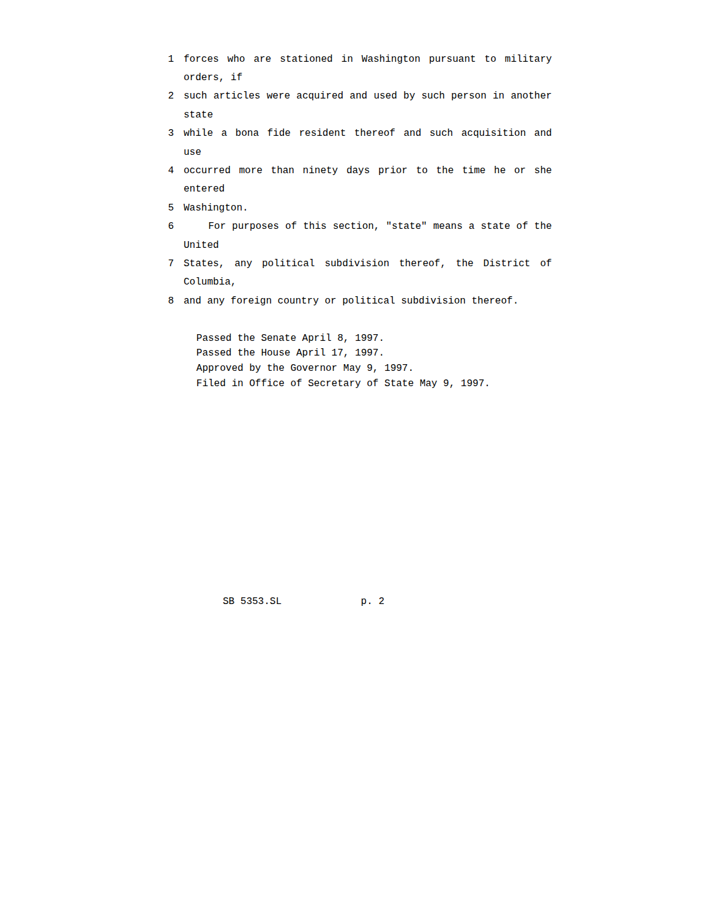forces who are stationed in Washington pursuant to military orders, if
such articles were acquired and used by such person in another state
while a bona fide resident thereof and such acquisition and use
occurred more than ninety days prior to the time he or she entered
Washington.
For purposes of this section, "state" means a state of the United
States, any political subdivision thereof, the District of Columbia,
and any foreign country or political subdivision thereof.
Passed the Senate April 8, 1997.
Passed the House April 17, 1997.
Approved by the Governor May 9, 1997.
Filed in Office of Secretary of State May 9, 1997.
SB 5353.SL p. 2